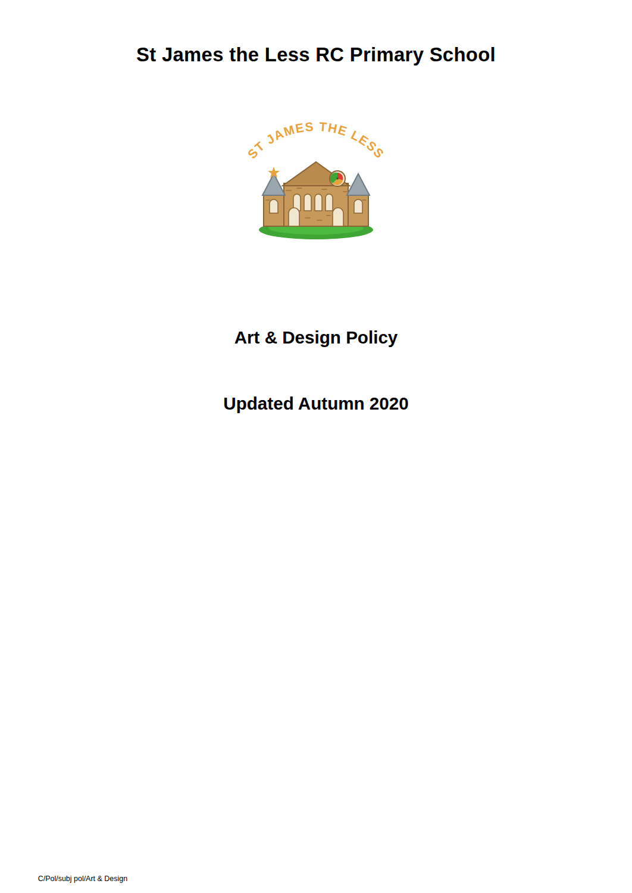St James the Less RC Primary School
St James the Less school crest An embroidered-style badge showing a stone church with two spires, a clock face, arched windows and doors, standing on green grass, with the words "ST JAMES THE LESS" curving above in orange lettering. ST JAMES THE LESS
Art & Design Policy
Updated Autumn 2020
C/Pol/subj pol/Art & Design